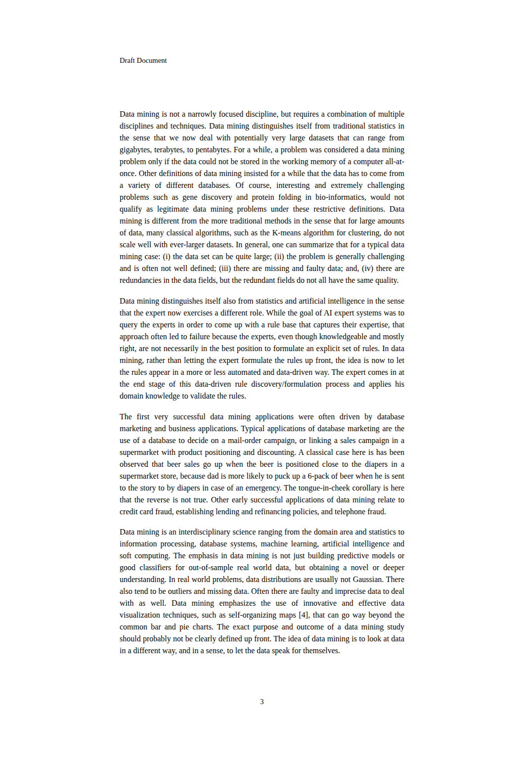Draft Document
Data mining is not a narrowly focused discipline, but requires a combination of multiple disciplines and techniques. Data mining distinguishes itself from traditional statistics in the sense that we now deal with potentially very large datasets that can range from gigabytes, terabytes, to pentabytes. For a while, a problem was considered a data mining problem only if the data could not be stored in the working memory of a computer all-at-once. Other definitions of data mining insisted for a while that the data has to come from a variety of different databases. Of course, interesting and extremely challenging problems such as gene discovery and protein folding in bio-informatics, would not qualify as legitimate data mining problems under these restrictive definitions. Data mining is different from the more traditional methods in the sense that for large amounts of data, many classical algorithms, such as the K-means algorithm for clustering, do not scale well with ever-larger datasets. In general, one can summarize that for a typical data mining case: (i) the data set can be quite large; (ii) the problem is generally challenging and is often not well defined; (iii) there are missing and faulty data; and, (iv) there are redundancies in the data fields, but the redundant fields do not all have the same quality.
Data mining distinguishes itself also from statistics and artificial intelligence in the sense that the expert now exercises a different role. While the goal of AI expert systems was to query the experts in order to come up with a rule base that captures their expertise, that approach often led to failure because the experts, even though knowledgeable and mostly right, are not necessarily in the best position to formulate an explicit set of rules. In data mining, rather than letting the expert formulate the rules up front, the idea is now to let the rules appear in a more or less automated and data-driven way. The expert comes in at the end stage of this data-driven rule discovery/formulation process and applies his domain knowledge to validate the rules.
The first very successful data mining applications were often driven by database marketing and business applications. Typical applications of database marketing are the use of a database to decide on a mail-order campaign, or linking a sales campaign in a supermarket with product positioning and discounting. A classical case here is has been observed that beer sales go up when the beer is positioned close to the diapers in a supermarket store, because dad is more likely to puck up a 6-pack of beer when he is sent to the story to by diapers in case of an emergency. The tongue-in-cheek corollary is here that the reverse is not true. Other early successful applications of data mining relate to credit card fraud, establishing lending and refinancing policies, and telephone fraud.
Data mining is an interdisciplinary science ranging from the domain area and statistics to information processing, database systems, machine learning, artificial intelligence and soft computing. The emphasis in data mining is not just building predictive models or good classifiers for out-of-sample real world data, but obtaining a novel or deeper understanding. In real world problems, data distributions are usually not Gaussian. There also tend to be outliers and missing data. Often there are faulty and imprecise data to deal with as well. Data mining emphasizes the use of innovative and effective data visualization techniques, such as self-organizing maps [4], that can go way beyond the common bar and pie charts. The exact purpose and outcome of a data mining study should probably not be clearly defined up front. The idea of data mining is to look at data in a different way, and in a sense, to let the data speak for themselves.
3